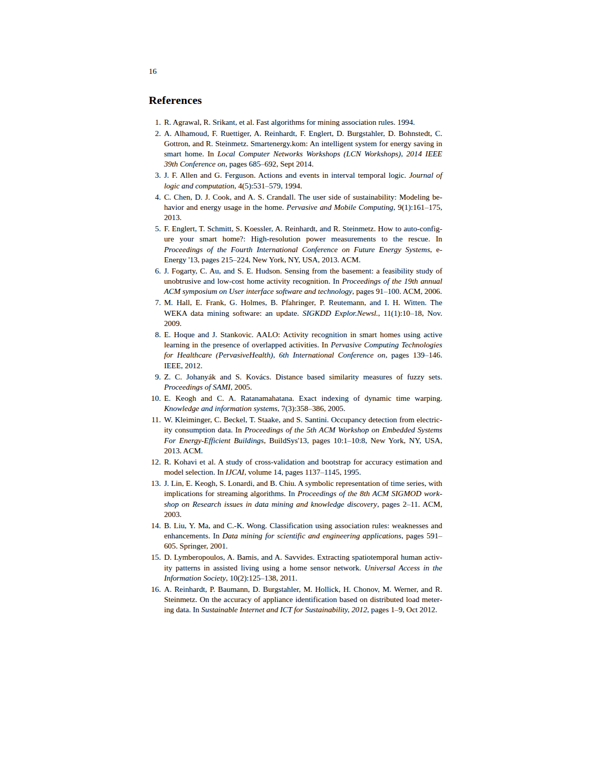16
References
R. Agrawal, R. Srikant, et al. Fast algorithms for mining association rules. 1994.
A. Alhamoud, F. Ruettiger, A. Reinhardt, F. Englert, D. Burgstahler, D. Bohnstedt, C. Gottron, and R. Steinmetz. Smartenergy.kom: An intelligent system for energy saving in smart home. In Local Computer Networks Workshops (LCN Workshops), 2014 IEEE 39th Conference on, pages 685–692, Sept 2014.
J. F. Allen and G. Ferguson. Actions and events in interval temporal logic. Journal of logic and computation, 4(5):531–579, 1994.
C. Chen, D. J. Cook, and A. S. Crandall. The user side of sustainability: Modeling behavior and energy usage in the home. Pervasive and Mobile Computing, 9(1):161–175, 2013.
F. Englert, T. Schmitt, S. Koessler, A. Reinhardt, and R. Steinmetz. How to auto-configure your smart home?: High-resolution power measurements to the rescue. In Proceedings of the Fourth International Conference on Future Energy Systems, e-Energy '13, pages 215–224, New York, NY, USA, 2013. ACM.
J. Fogarty, C. Au, and S. E. Hudson. Sensing from the basement: a feasibility study of unobtrusive and low-cost home activity recognition. In Proceedings of the 19th annual ACM symposium on User interface software and technology, pages 91–100. ACM, 2006.
M. Hall, E. Frank, G. Holmes, B. Pfahringer, P. Reutemann, and I. H. Witten. The WEKA data mining software: an update. SIGKDD Explor.Newsl., 11(1):10–18, Nov. 2009.
E. Hoque and J. Stankovic. AALO: Activity recognition in smart homes using active learning in the presence of overlapped activities. In Pervasive Computing Technologies for Healthcare (PervasiveHealth), 6th International Conference on, pages 139–146. IEEE, 2012.
Z. C. Johanyák and S. Kovács. Distance based similarity measures of fuzzy sets. Proceedings of SAMI, 2005.
E. Keogh and C. A. Ratanamahatana. Exact indexing of dynamic time warping. Knowledge and information systems, 7(3):358–386, 2005.
W. Kleiminger, C. Beckel, T. Staake, and S. Santini. Occupancy detection from electricity consumption data. In Proceedings of the 5th ACM Workshop on Embedded Systems For Energy-Efficient Buildings, BuildSys'13, pages 10:1–10:8, New York, NY, USA, 2013. ACM.
R. Kohavi et al. A study of cross-validation and bootstrap for accuracy estimation and model selection. In IJCAI, volume 14, pages 1137–1145, 1995.
J. Lin, E. Keogh, S. Lonardi, and B. Chiu. A symbolic representation of time series, with implications for streaming algorithms. In Proceedings of the 8th ACM SIGMOD workshop on Research issues in data mining and knowledge discovery, pages 2–11. ACM, 2003.
B. Liu, Y. Ma, and C.-K. Wong. Classification using association rules: weaknesses and enhancements. In Data mining for scientific and engineering applications, pages 591–605. Springer, 2001.
D. Lymberopoulos, A. Bamis, and A. Savvides. Extracting spatiotemporal human activity patterns in assisted living using a home sensor network. Universal Access in the Information Society, 10(2):125–138, 2011.
A. Reinhardt, P. Baumann, D. Burgstahler, M. Hollick, H. Chonov, M. Werner, and R. Steinmetz. On the accuracy of appliance identification based on distributed load metering data. In Sustainable Internet and ICT for Sustainability, 2012, pages 1–9, Oct 2012.